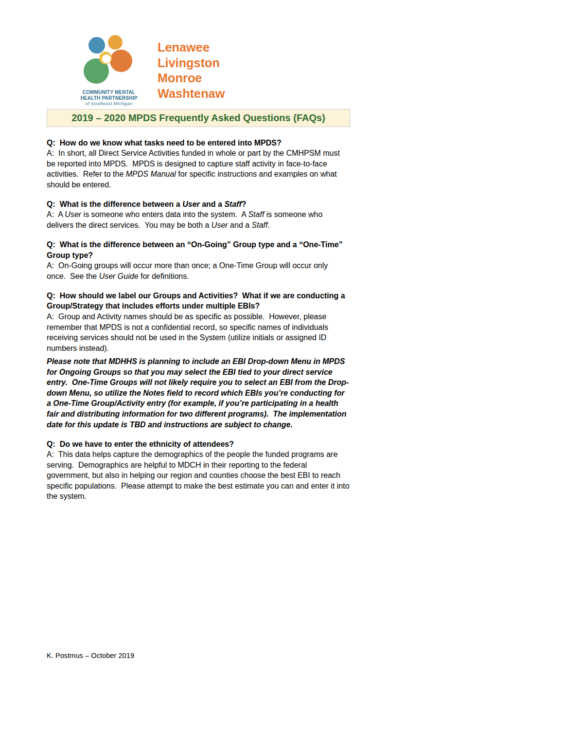COMMUNITY MENTAL
HEALTH PARTNERSHIP
of Southeast Michigan
Lenawee
Livingston
Monroe
Washtenaw
2019 – 2020 MPDS Frequently Asked Questions (FAQs)
Q: How do we know what tasks need to be entered into MPDS?
A: In short, all Direct Service Activities funded in whole or part by the CMHPSM must be reported into MPDS. MPDS is designed to capture staff activity in face-to-face activities. Refer to the MPDS Manual for specific instructions and examples on what should be entered.
Q: What is the difference between a User and a Staff?
A: A User is someone who enters data into the system. A Staff is someone who delivers the direct services. You may be both a User and a Staff.
Q: What is the difference between an “On-Going” Group type and a “One-Time” Group type?
A: On-Going groups will occur more than once; a One-Time Group will occur only once. See the User Guide for definitions.
Q: How should we label our Groups and Activities? What if we are conducting a Group/Strategy that includes efforts under multiple EBIs?
A: Group and Activity names should be as specific as possible. However, please remember that MPDS is not a confidential record, so specific names of individuals receiving services should not be used in the System (utilize initials or assigned ID numbers instead).
Please note that MDHHS is planning to include an EBI Drop-down Menu in MPDS for Ongoing Groups so that you may select the EBI tied to your direct service entry. One-Time Groups will not likely require you to select an EBI from the Drop-down Menu, so utilize the Notes field to record which EBIs you’re conducting for a One-Time Group/Activity entry (for example, if you’re participating in a health fair and distributing information for two different programs). The implementation date for this update is TBD and instructions are subject to change.
Q: Do we have to enter the ethnicity of attendees?
A: This data helps capture the demographics of the people the funded programs are serving. Demographics are helpful to MDCH in their reporting to the federal government, but also in helping our region and counties choose the best EBI to reach specific populations. Please attempt to make the best estimate you can and enter it into the system.
K. Postmus – October 2019